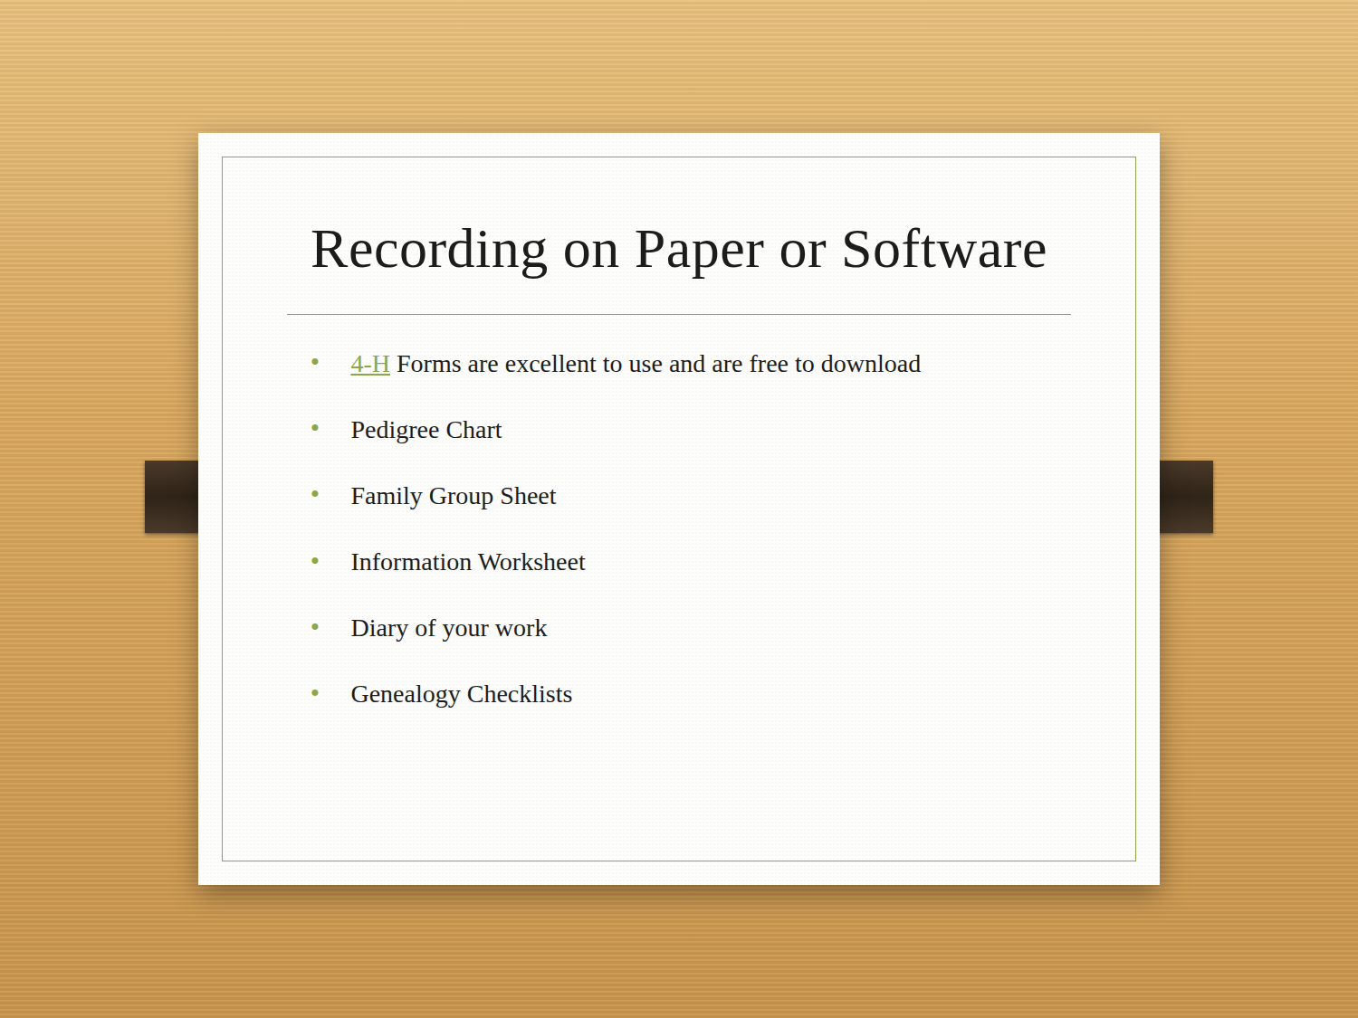Recording on Paper or Software
4-H Forms are excellent to use and are free to download
Pedigree Chart
Family Group Sheet
Information Worksheet
Diary of your work
Genealogy Checklists